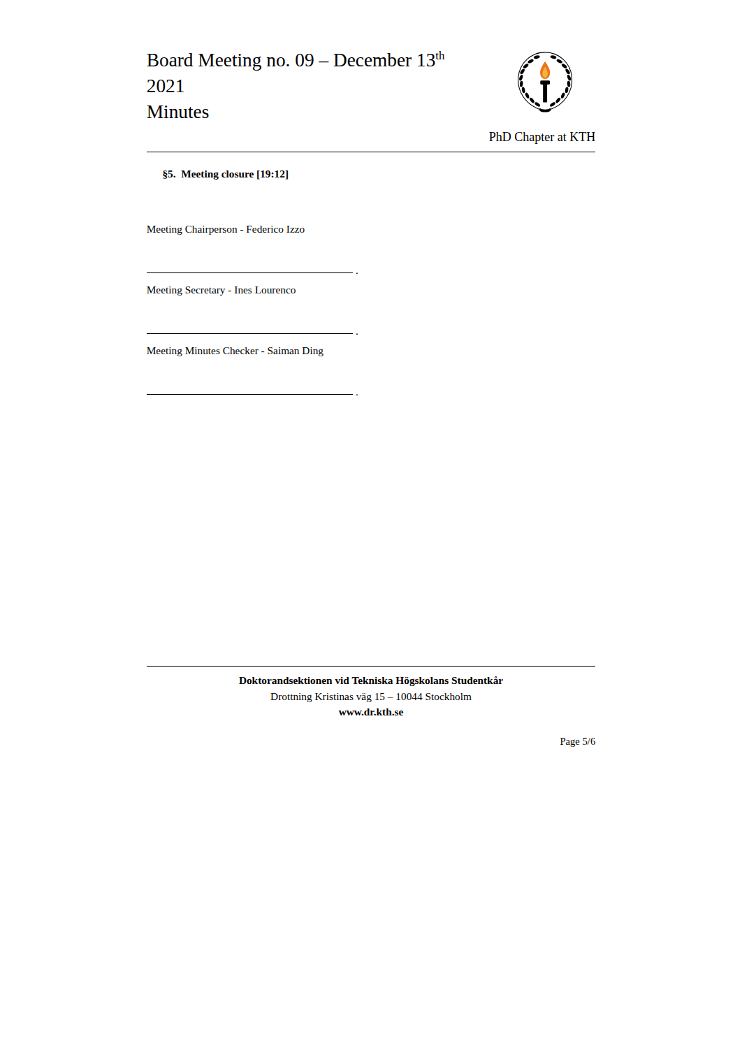Board Meeting no. 09 – December 13th 2021
Minutes
PhD Chapter at KTH
§5. Meeting closure [19:12]
Meeting Chairperson - Federico Izzo
Meeting Secretary - Ines Lourenco
Meeting Minutes Checker - Saiman Ding
Doktorandsektionen vid Tekniska Högskolans Studentkår
Drottning Kristinas väg 15 – 10044 Stockholm
www.dr.kth.se
Page 5/6